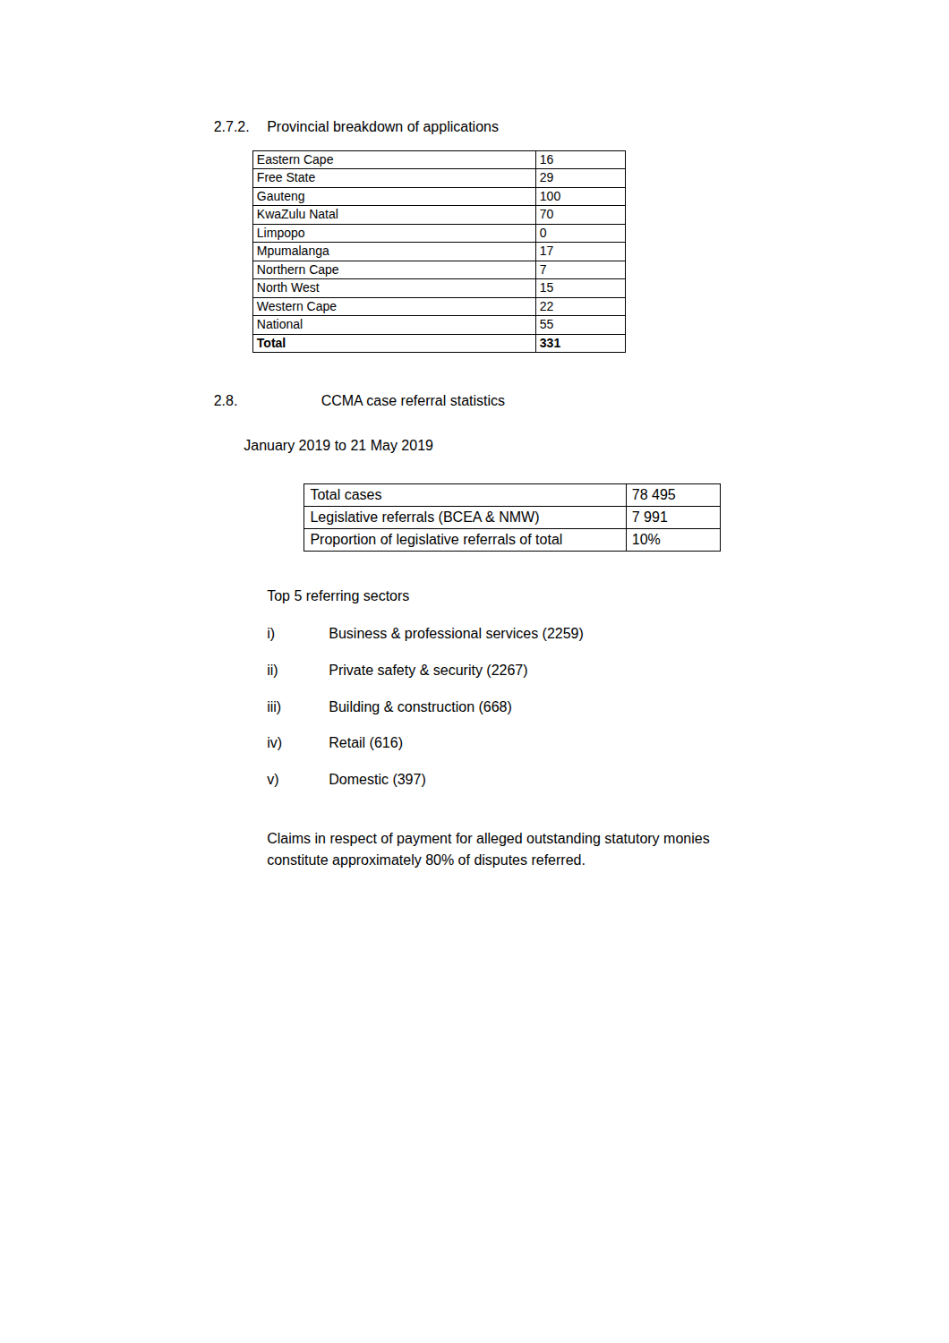2.7.2. Provincial breakdown of applications
| Eastern Cape | 16 |
| Free State | 29 |
| Gauteng | 100 |
| KwaZulu Natal | 70 |
| Limpopo | 0 |
| Mpumalanga | 17 |
| Northern Cape | 7 |
| North West | 15 |
| Western Cape | 22 |
| National | 55 |
| Total | 331 |
2.8. CCMA case referral statistics
January 2019 to 21 May 2019
| Total cases | 78 495 |
| Legislative referrals (BCEA & NMW) | 7 991 |
| Proportion of legislative referrals of total | 10% |
Top 5 referring sectors
i) Business & professional services (2259)
ii) Private safety & security (2267)
iii) Building & construction (668)
iv) Retail (616)
v) Domestic (397)
Claims in respect of payment for alleged outstanding statutory monies constitute approximately 80% of disputes referred.